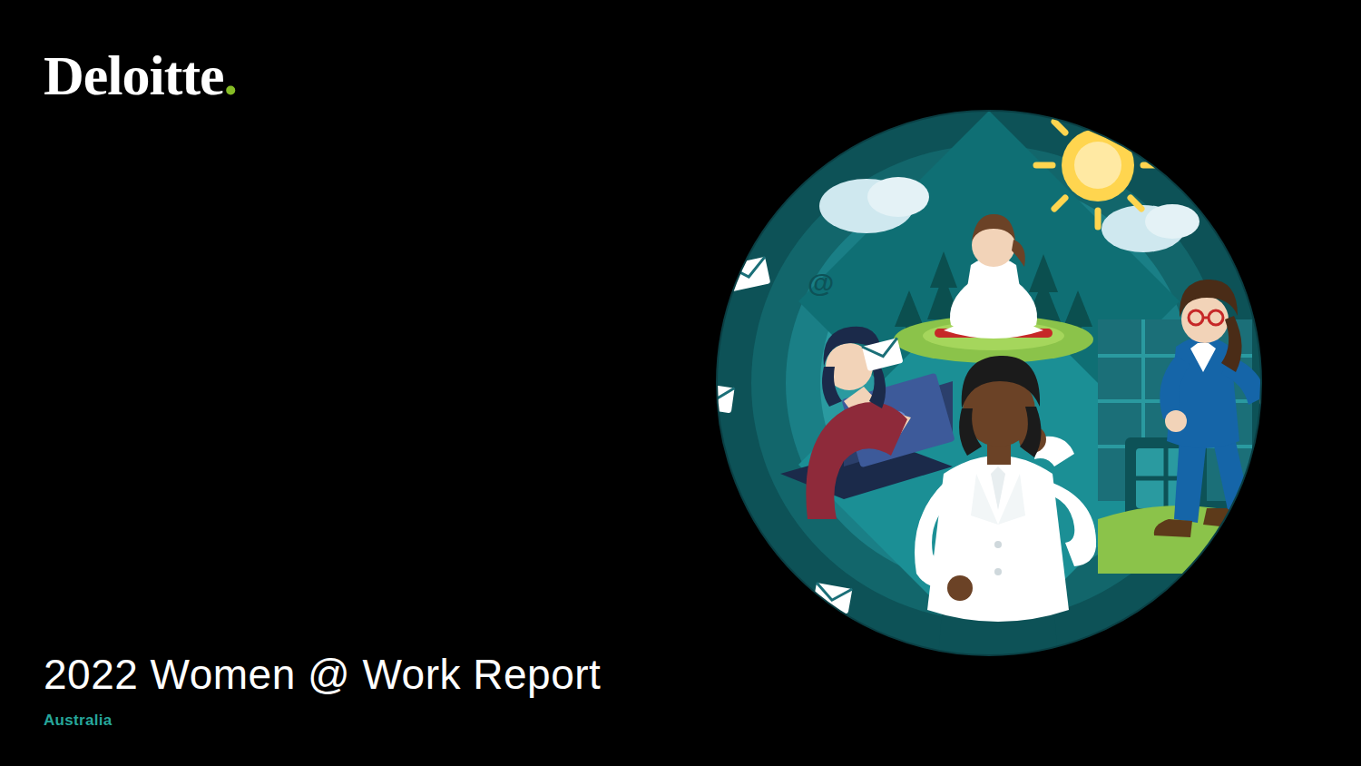Deloitte.
@ @ @
2022 Women @ Work Report
Australia